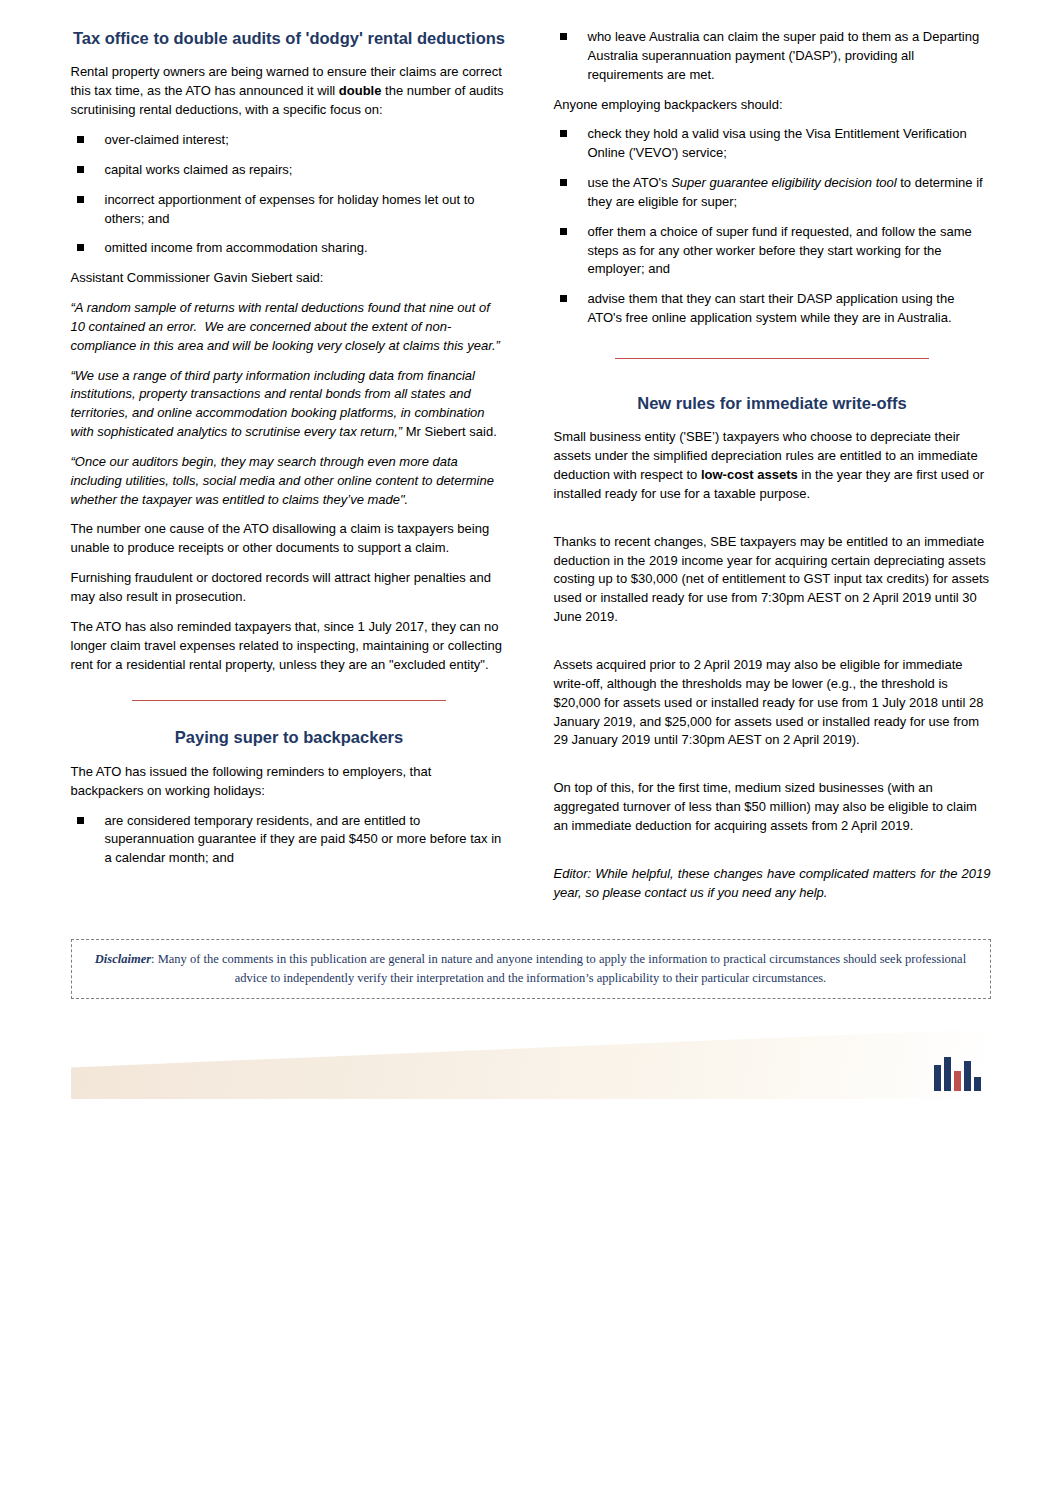Tax office to double audits of 'dodgy' rental deductions
Rental property owners are being warned to ensure their claims are correct this tax time, as the ATO has announced it will double the number of audits scrutinising rental deductions, with a specific focus on:
over-claimed interest;
capital works claimed as repairs;
incorrect apportionment of expenses for holiday homes let out to others; and
omitted income from accommodation sharing.
Assistant Commissioner Gavin Siebert said:
“A random sample of returns with rental deductions found that nine out of 10 contained an error. We are concerned about the extent of non-compliance in this area and will be looking very closely at claims this year.”
“We use a range of third party information including data from financial institutions, property transactions and rental bonds from all states and territories, and online accommodation booking platforms, in combination with sophisticated analytics to scrutinise every tax return,” Mr Siebert said.
“Once our auditors begin, they may search through even more data including utilities, tolls, social media and other online content to determine whether the taxpayer was entitled to claims they’ve made".
The number one cause of the ATO disallowing a claim is taxpayers being unable to produce receipts or other documents to support a claim.
Furnishing fraudulent or doctored records will attract higher penalties and may also result in prosecution.
The ATO has also reminded taxpayers that, since 1 July 2017, they can no longer claim travel expenses related to inspecting, maintaining or collecting rent for a residential rental property, unless they are an "excluded entity".
Paying super to backpackers
The ATO has issued the following reminders to employers, that backpackers on working holidays:
are considered temporary residents, and are entitled to superannuation guarantee if they are paid $450 or more before tax in a calendar month; and
who leave Australia can claim the super paid to them as a Departing Australia superannuation payment ('DASP'), providing all requirements are met.
Anyone employing backpackers should:
check they hold a valid visa using the Visa Entitlement Verification Online ('VEVO') service;
use the ATO's Super guarantee eligibility decision tool to determine if they are eligible for super;
offer them a choice of super fund if requested, and follow the same steps as for any other worker before they start working for the employer; and
advise them that they can start their DASP application using the ATO's free online application system while they are in Australia.
New rules for immediate write-offs
Small business entity ('SBE’) taxpayers who choose to depreciate their assets under the simplified depreciation rules are entitled to an immediate deduction with respect to low-cost assets in the year they are first used or installed ready for use for a taxable purpose.
Thanks to recent changes, SBE taxpayers may be entitled to an immediate deduction in the 2019 income year for acquiring certain depreciating assets costing up to $30,000 (net of entitlement to GST input tax credits) for assets used or installed ready for use from 7:30pm AEST on 2 April 2019 until 30 June 2019.
Assets acquired prior to 2 April 2019 may also be eligible for immediate write-off, although the thresholds may be lower (e.g., the threshold is $20,000 for assets used or installed ready for use from 1 July 2018 until 28 January 2019, and $25,000 for assets used or installed ready for use from 29 January 2019 until 7:30pm AEST on 2 April 2019).
On top of this, for the first time, medium sized businesses (with an aggregated turnover of less than $50 million) may also be eligible to claim an immediate deduction for acquiring assets from 2 April 2019.
Editor: While helpful, these changes have complicated matters for the 2019 year, so please contact us if you need any help.
Disclaimer: Many of the comments in this publication are general in nature and anyone intending to apply the information to practical circumstances should seek professional advice to independently verify their interpretation and the information’s applicability to their particular circumstances.